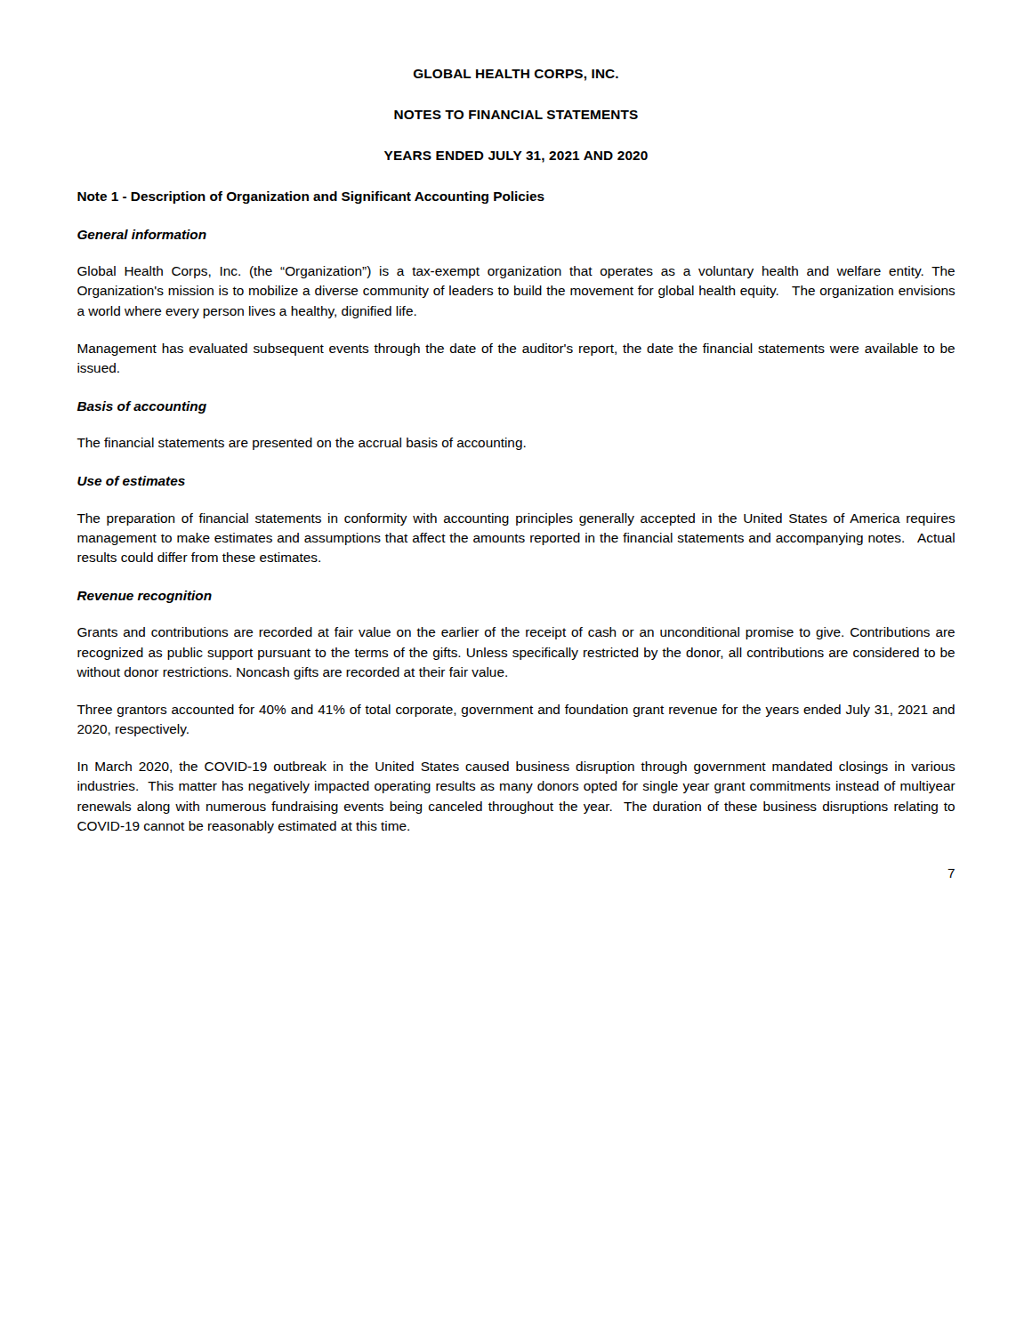GLOBAL HEALTH CORPS, INC.
NOTES TO FINANCIAL STATEMENTS
YEARS ENDED JULY 31, 2021 AND 2020
Note 1 - Description of Organization and Significant Accounting Policies
General information
Global Health Corps, Inc. (the “Organization”) is a tax-exempt organization that operates as a voluntary health and welfare entity. The Organization's mission is to mobilize a diverse community of leaders to build the movement for global health equity. The organization envisions a world where every person lives a healthy, dignified life.
Management has evaluated subsequent events through the date of the auditor's report, the date the financial statements were available to be issued.
Basis of accounting
The financial statements are presented on the accrual basis of accounting.
Use of estimates
The preparation of financial statements in conformity with accounting principles generally accepted in the United States of America requires management to make estimates and assumptions that affect the amounts reported in the financial statements and accompanying notes. Actual results could differ from these estimates.
Revenue recognition
Grants and contributions are recorded at fair value on the earlier of the receipt of cash or an unconditional promise to give. Contributions are recognized as public support pursuant to the terms of the gifts. Unless specifically restricted by the donor, all contributions are considered to be without donor restrictions. Noncash gifts are recorded at their fair value.
Three grantors accounted for 40% and 41% of total corporate, government and foundation grant revenue for the years ended July 31, 2021 and 2020, respectively.
In March 2020, the COVID-19 outbreak in the United States caused business disruption through government mandated closings in various industries. This matter has negatively impacted operating results as many donors opted for single year grant commitments instead of multiyear renewals along with numerous fundraising events being canceled throughout the year. The duration of these business disruptions relating to COVID-19 cannot be reasonably estimated at this time.
7